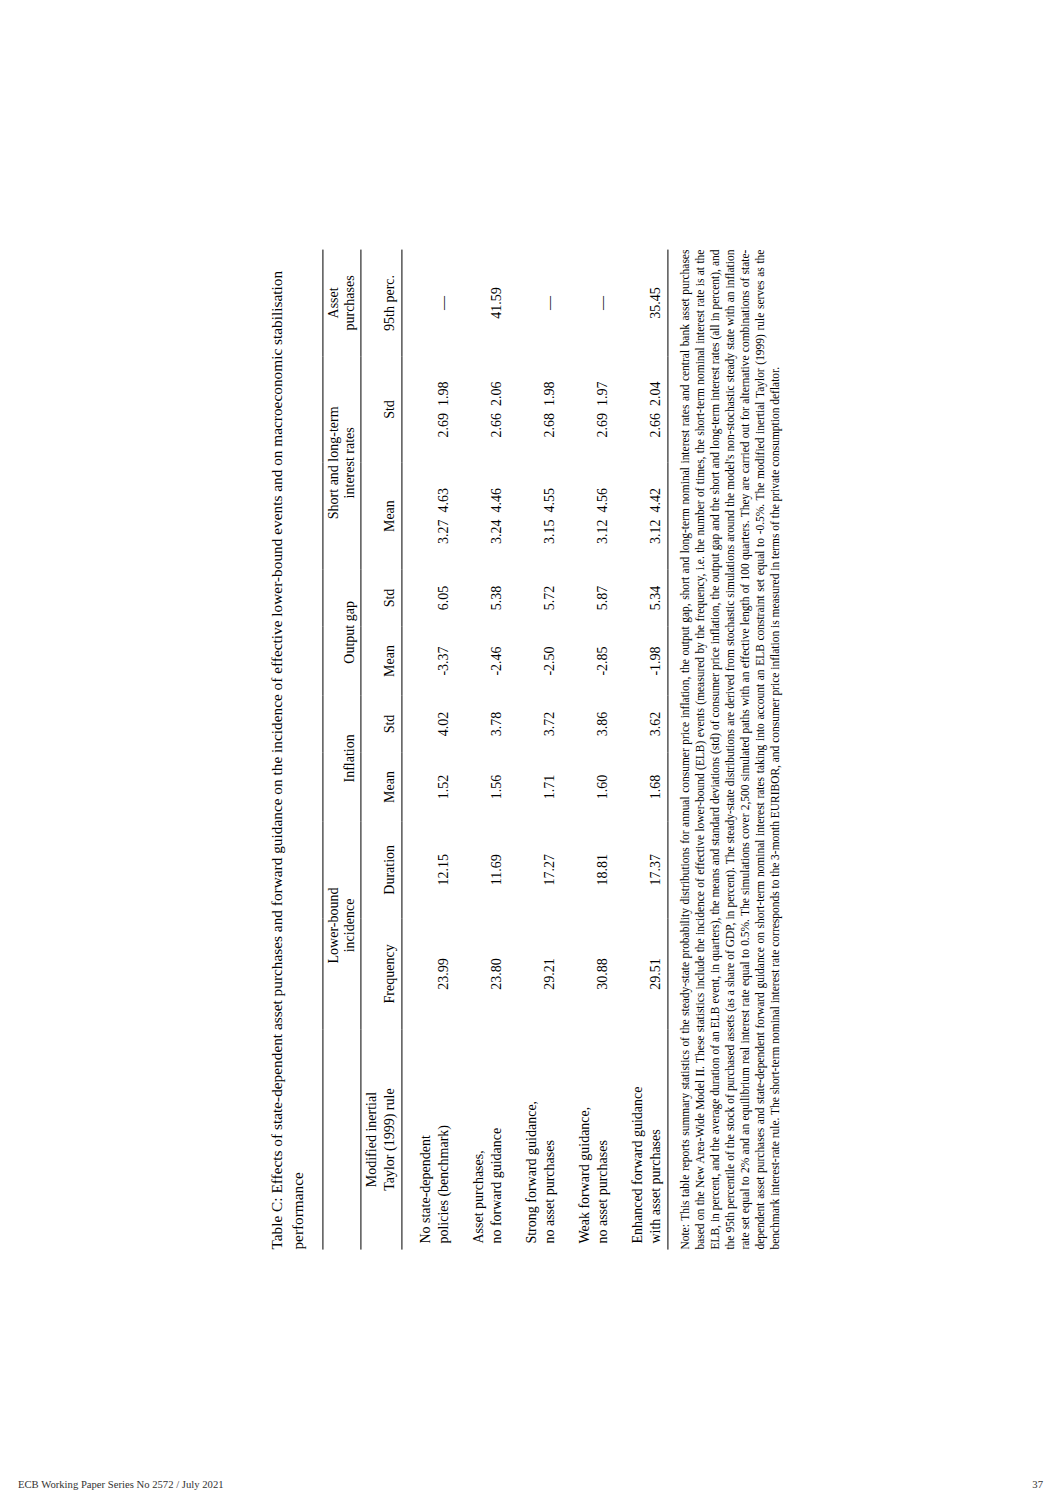Table C: Effects of state-dependent asset purchases and forward guidance on the incidence of effective lower-bound events and on macroeconomic stabilisation performance
| | Lower-bound incidence | Inflation | Output gap | Short and long-term interest rates | Asset purchases |
| --- | --- | --- | --- | --- | --- |
| Modified inertial Taylor (1999) rule | Frequency | Duration | Mean | Std | Mean | Std | Mean | Std | 95th perc. |
| No state-dependent policies (benchmark) | 23.99 | 12.15 | 1.52 | 4.02 | -3.37 | 6.05 | 3.27 4.63 | 2.69 1.98 | — |
| Asset purchases, no forward guidance | 23.80 | 11.69 | 1.56 | 3.78 | -2.46 | 5.38 | 3.24 4.46 | 2.66 2.06 | 41.59 |
| Strong forward guidance, no asset purchases | 29.21 | 17.27 | 1.71 | 3.72 | -2.50 | 5.72 | 3.15 4.55 | 2.68 1.98 | — |
| Weak forward guidance, no asset purchases | 30.88 | 18.81 | 1.60 | 3.86 | -2.85 | 5.87 | 3.12 4.56 | 2.69 1.97 | — |
| Enhanced forward guidance with asset purchases | 29.51 | 17.37 | 1.68 | 3.62 | -1.98 | 5.34 | 3.12 4.42 | 2.66 2.04 | 35.45 |
Note: This table reports summary statistics of the steady-state probability distributions for annual consumer price inflation, the output gap, short and long-term nominal interest rates and central bank asset purchases based on the New Area-Wide Model II. These statistics include the incidence of effective lower-bound (ELB) events (measured by the frequency, i.e. the number of times, the short-term nominal interest rate is at the ELB, in percent, and the average duration of an ELB event, in quarters), the means and standard deviations (std) of consumer price inflation, the output gap and the short and long-term interest rates (all in percent), and the 95th percentile of the stock of purchased assets (as a share of GDP, in percent). The steady-state distributions are derived from stochastic simulations around the model's non-stochastic steady state with an inflation rate set equal to 2% and an equilibrium real interest rate equal to 0.5%. The simulations cover 2,500 simulated paths with an effective length of 100 quarters. They are carried out for alternative combinations of state-dependent asset purchases and state-dependent forward guidance on short-term nominal interest rates taking into account an ELB constraint set equal to -0.5%. The modified inertial Taylor (1999) rule serves as the benchmark interest-rate rule. The short-term nominal interest rate corresponds to the 3-month EURIBOR, and consumer price inflation is measured in terms of the private consumption deflator.
ECB Working Paper Series No 2572 / July 2021 37